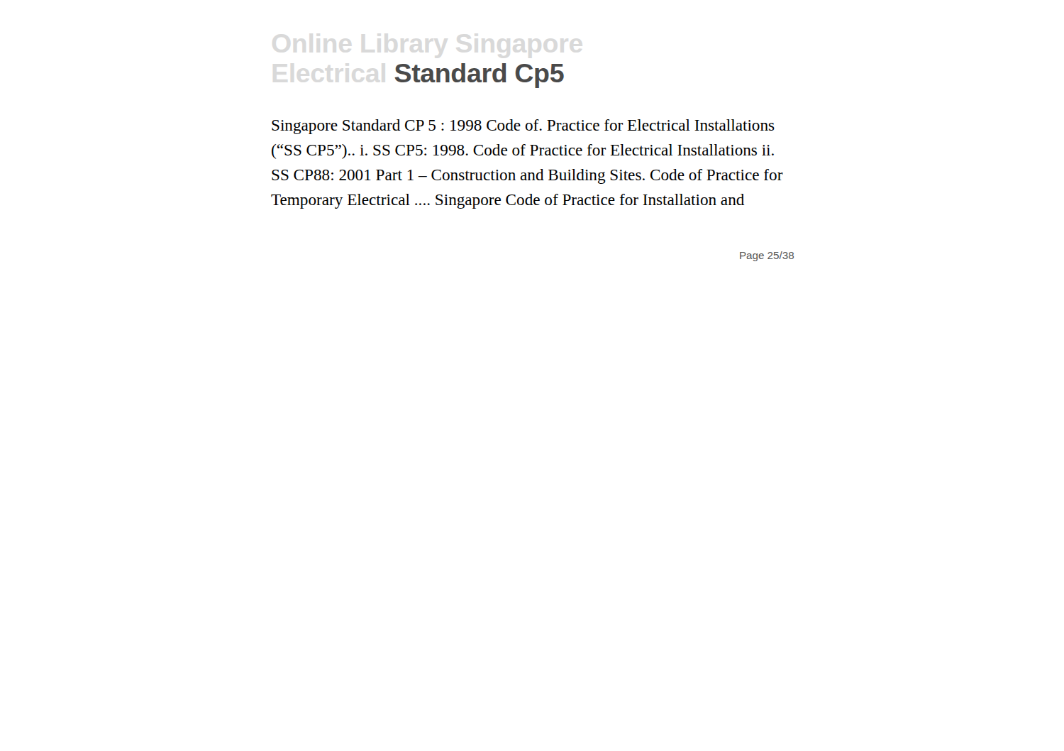Online Library Singapore
Electrical Standard Cp5
Singapore Standard CP 5 : 1998 Code of. Practice for Electrical Installations (“SS CP5”).. i. SS CP5: 1998. Code of Practice for Electrical Installations ii. SS CP88: 2001 Part 1 – Construction and Building Sites. Code of Practice for Temporary Electrical .... Singapore Code of Practice for Installation and
Page 25/38